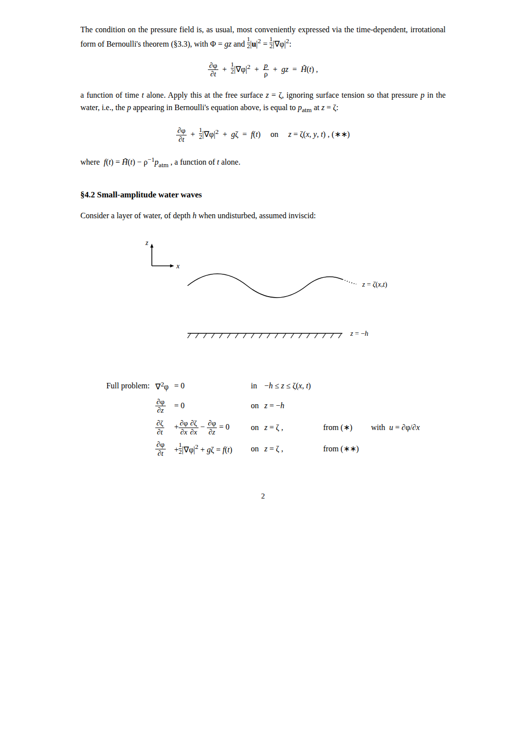The condition on the pressure field is, as usual, most conveniently expressed via the time-dependent, irrotational form of Bernoulli's theorem (§3.3), with Φ = gz and 12|u|2 = 12|∇φ|2:
∂φ∂t + 12|∇φ|2 + pρ + gz = H̃(t) ,
a function of time t alone. Apply this at the free surface z = ζ, ignoring surface tension so that pressure p in the water, i.e., the p appearing in Bernoulli's equation above, is equal to patm at z = ζ:
∂φ∂t + 12|∇φ|2 + gζ = f(t) on z = ζ(x, y, t) , (∗∗)
where f(t) = H̃(t) − ρ−1patm , a function of t alone.
§4.2 Small-amplitude water waves
Consider a layer of water, of depth h when undisturbed, assumed inviscid:
z x z = ζ(x,t) (no y dependence) z = −h
| Full problem: | ∇ 2 φ | = 0 | in | − h ≤ z ≤ ζ( x , t ) | | |
| | ∂φ ∂ z | = 0 | on | z = − h | | |
| | ∂ζ ∂ t | + ∂φ ∂ x ∂ζ ∂ x − ∂φ ∂ z = 0 | on | z = ζ , | from (∗) | with u = ∂φ/∂ x |
| | ∂φ ∂ t | + 1 2 /∇φ/ 2 + g ζ = f ( t ) | on | z = ζ , | from (∗∗) | |
2